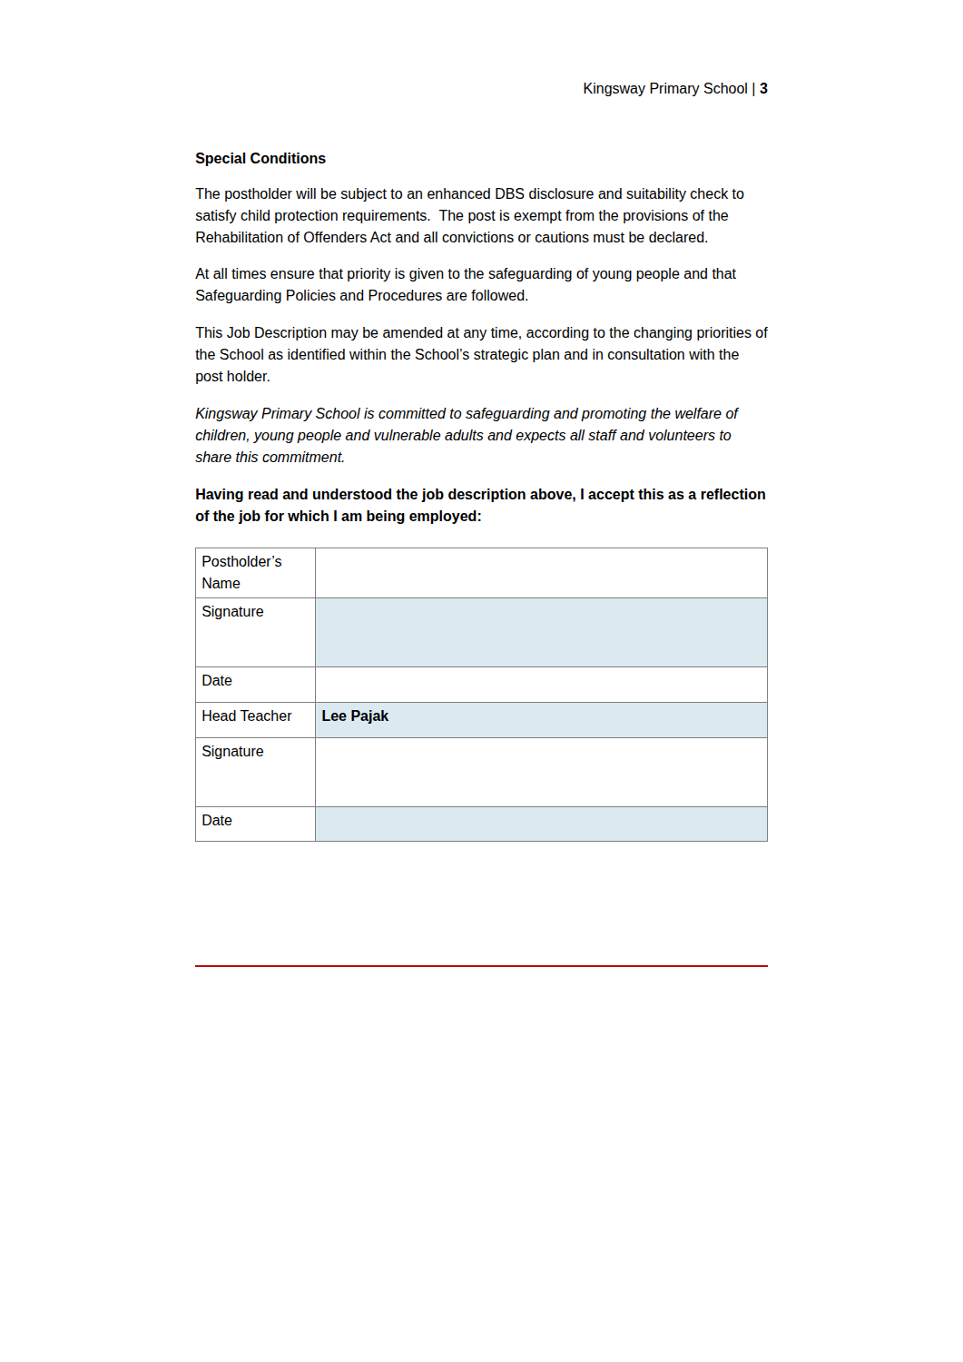Kingsway Primary School | 3
Special Conditions
The postholder will be subject to an enhanced DBS disclosure and suitability check to satisfy child protection requirements. The post is exempt from the provisions of the Rehabilitation of Offenders Act and all convictions or cautions must be declared.
At all times ensure that priority is given to the safeguarding of young people and that Safeguarding Policies and Procedures are followed.
This Job Description may be amended at any time, according to the changing priorities of the School as identified within the School’s strategic plan and in consultation with the post holder.
Kingsway Primary School is committed to safeguarding and promoting the welfare of children, young people and vulnerable adults and expects all staff and volunteers to share this commitment.
Having read and understood the job description above, I accept this as a reflection of the job for which I am being employed:
| Postholder’s Name | |
| Signature | |
| Date | |
| Head Teacher | Lee Pajak |
| Signature | |
| Date | |